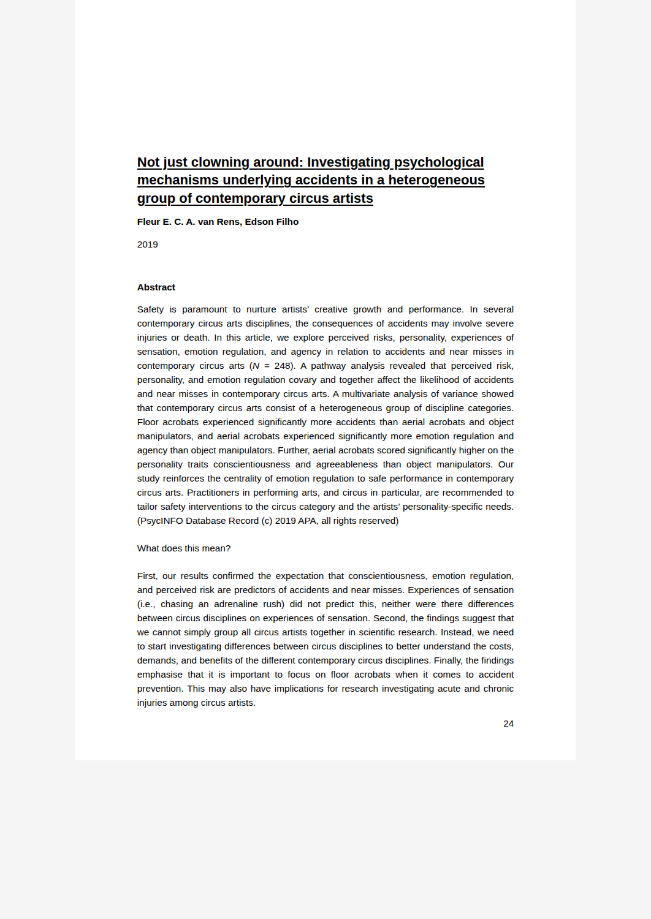Not just clowning around: Investigating psychological mechanisms underlying accidents in a heterogeneous group of contemporary circus artists
Fleur E. C. A. van Rens, Edson Filho
2019
Abstract
Safety is paramount to nurture artists’ creative growth and performance. In several contemporary circus arts disciplines, the consequences of accidents may involve severe injuries or death. In this article, we explore perceived risks, personality, experiences of sensation, emotion regulation, and agency in relation to accidents and near misses in contemporary circus arts (N = 248). A pathway analysis revealed that perceived risk, personality, and emotion regulation covary and together affect the likelihood of accidents and near misses in contemporary circus arts. A multivariate analysis of variance showed that contemporary circus arts consist of a heterogeneous group of discipline categories. Floor acrobats experienced significantly more accidents than aerial acrobats and object manipulators, and aerial acrobats experienced significantly more emotion regulation and agency than object manipulators. Further, aerial acrobats scored significantly higher on the personality traits conscientiousness and agreeableness than object manipulators. Our study reinforces the centrality of emotion regulation to safe performance in contemporary circus arts. Practitioners in performing arts, and circus in particular, are recommended to tailor safety interventions to the circus category and the artists’ personality-specific needs. (PsycINFO Database Record (c) 2019 APA, all rights reserved)
What does this mean?
First, our results confirmed the expectation that conscientiousness, emotion regulation, and perceived risk are predictors of accidents and near misses. Experiences of sensation (i.e., chasing an adrenaline rush) did not predict this, neither were there differences between circus disciplines on experiences of sensation. Second, the findings suggest that we cannot simply group all circus artists together in scientific research. Instead, we need to start investigating differences between circus disciplines to better understand the costs, demands, and benefits of the different contemporary circus disciplines. Finally, the findings emphasise that it is important to focus on floor acrobats when it comes to accident prevention. This may also have implications for research investigating acute and chronic injuries among circus artists.
24